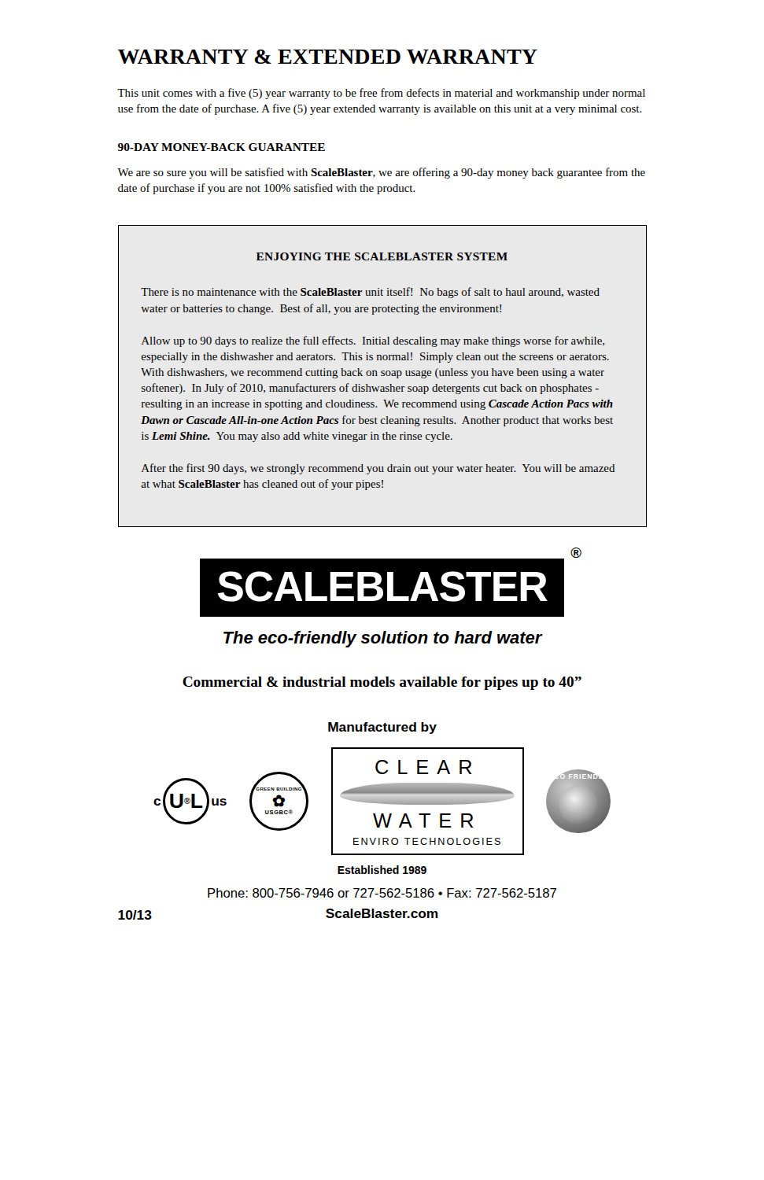WARRANTY & EXTENDED WARRANTY
This unit comes with a five (5) year warranty to be free from defects in material and workmanship under normal use from the date of purchase. A five (5) year extended warranty is available on this unit at a very minimal cost.
90-DAY MONEY-BACK GUARANTEE
We are so sure you will be satisfied with ScaleBlaster, we are offering a 90-day money back guarantee from the date of purchase if you are not 100% satisfied with the product.
ENJOYING THE SCALEBLASTER SYSTEM
There is no maintenance with the ScaleBlaster unit itself! No bags of salt to haul around, wasted water or batteries to change. Best of all, you are protecting the environment!
Allow up to 90 days to realize the full effects. Initial descaling may make things worse for awhile, especially in the dishwasher and aerators. This is normal! Simply clean out the screens or aerators. With dishwashers, we recommend cutting back on soap usage (unless you have been using a water softener). In July of 2010, manufacturers of dishwasher soap detergents cut back on phosphates - resulting in an increase in spotting and cloudiness. We recommend using Cascade Action Pacs with Dawn or Cascade All-in-one Action Pacs for best cleaning results. Another product that works best is Lemi Shine. You may also add white vinegar in the rinse cycle.
After the first 90 days, we strongly recommend you drain out your water heater. You will be amazed at what ScaleBlaster has cleaned out of your pipes!
SCALE BLASTER®
The eco-friendly solution to hard water
Commercial & industrial models available for pipes up to 40”
Manufactured by
c U®L us
GREEN BUILDING ✿ USGBC®
CLEAR
WATER ENVIRO TECHNOLOGIES
ECO FRIENDLY
Established 1989
Phone: 800-756-7946 or 727-562-5186 • Fax: 727-562-5187
10/13
ScaleBlaster.com